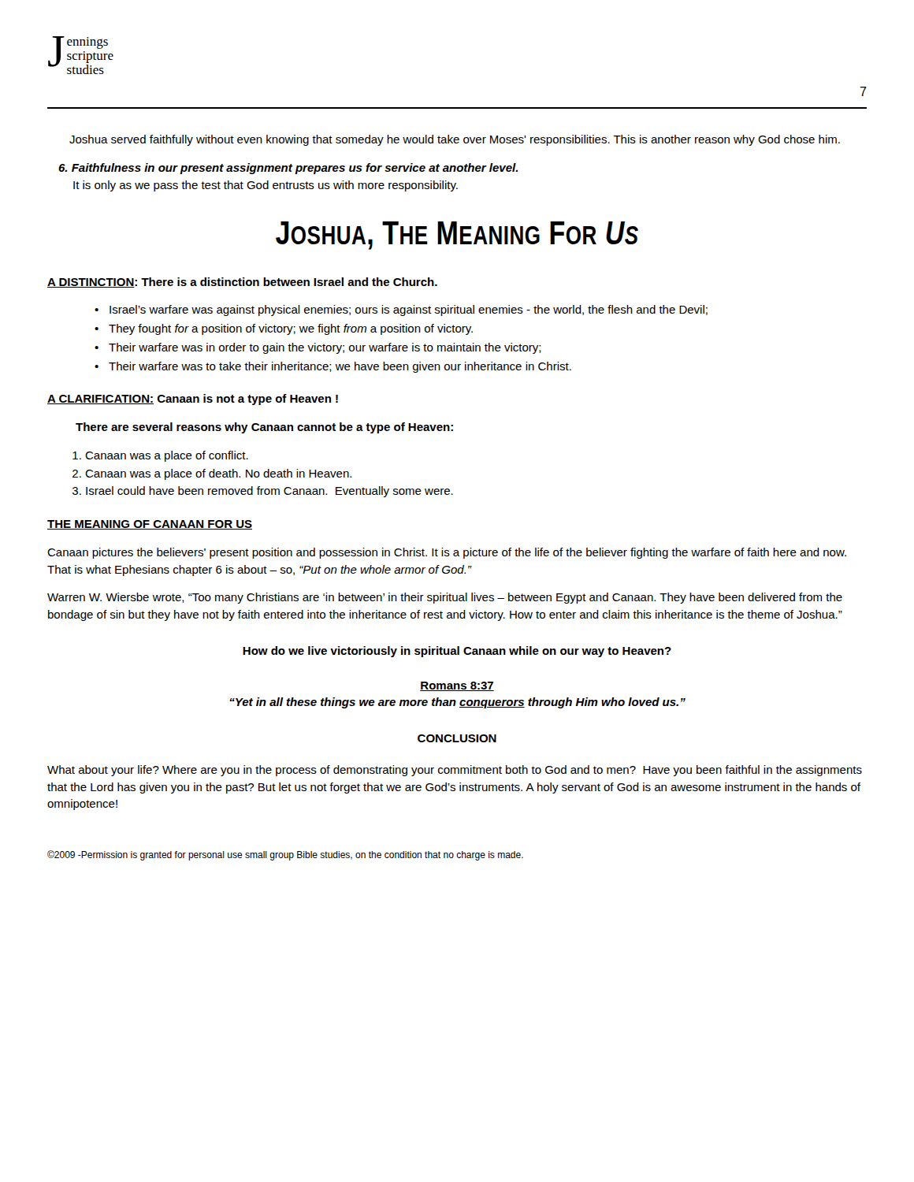J ennings
scripture
studies
7
Joshua served faithfully without even knowing that someday he would take over Moses' responsibilities. This is another reason why God chose him.
6. Faithfulness in our present assignment prepares us for service at another level. It is only as we pass the test that God entrusts us with more responsibility.
JOSHUA, THE MEANING FOR US
A DISTINCTION: There is a distinction between Israel and the Church.
Israel’s warfare was against physical enemies; ours is against spiritual enemies - the world, the flesh and the Devil;
They fought for a position of victory; we fight from a position of victory.
Their warfare was in order to gain the victory; our warfare is to maintain the victory;
Their warfare was to take their inheritance; we have been given our inheritance in Christ.
A CLARIFICATION: Canaan is not a type of Heaven !
There are several reasons why Canaan cannot be a type of Heaven:
Canaan was a place of conflict.
Canaan was a place of death. No death in Heaven.
Israel could have been removed from Canaan. Eventually some were.
THE MEANING OF CANAAN FOR US
Canaan pictures the believers' present position and possession in Christ. It is a picture of the life of the believer fighting the warfare of faith here and now. That is what Ephesians chapter 6 is about – so, “Put on the whole armor of God.”
Warren W. Wiersbe wrote, “Too many Christians are ‘in between’ in their spiritual lives – between Egypt and Canaan. They have been delivered from the bondage of sin but they have not by faith entered into the inheritance of rest and victory. How to enter and claim this inheritance is the theme of Joshua.”
How do we live victoriously in spiritual Canaan while on our way to Heaven?
Romans 8:37
“Yet in all these things we are more than conquerors through Him who loved us.”
CONCLUSION
What about your life? Where are you in the process of demonstrating your commitment both to God and to men? Have you been faithful in the assignments that the Lord has given you in the past? But let us not forget that we are God’s instruments. A holy servant of God is an awesome instrument in the hands of omnipotence!
©2009 -Permission is granted for personal use small group Bible studies, on the condition that no charge is made.